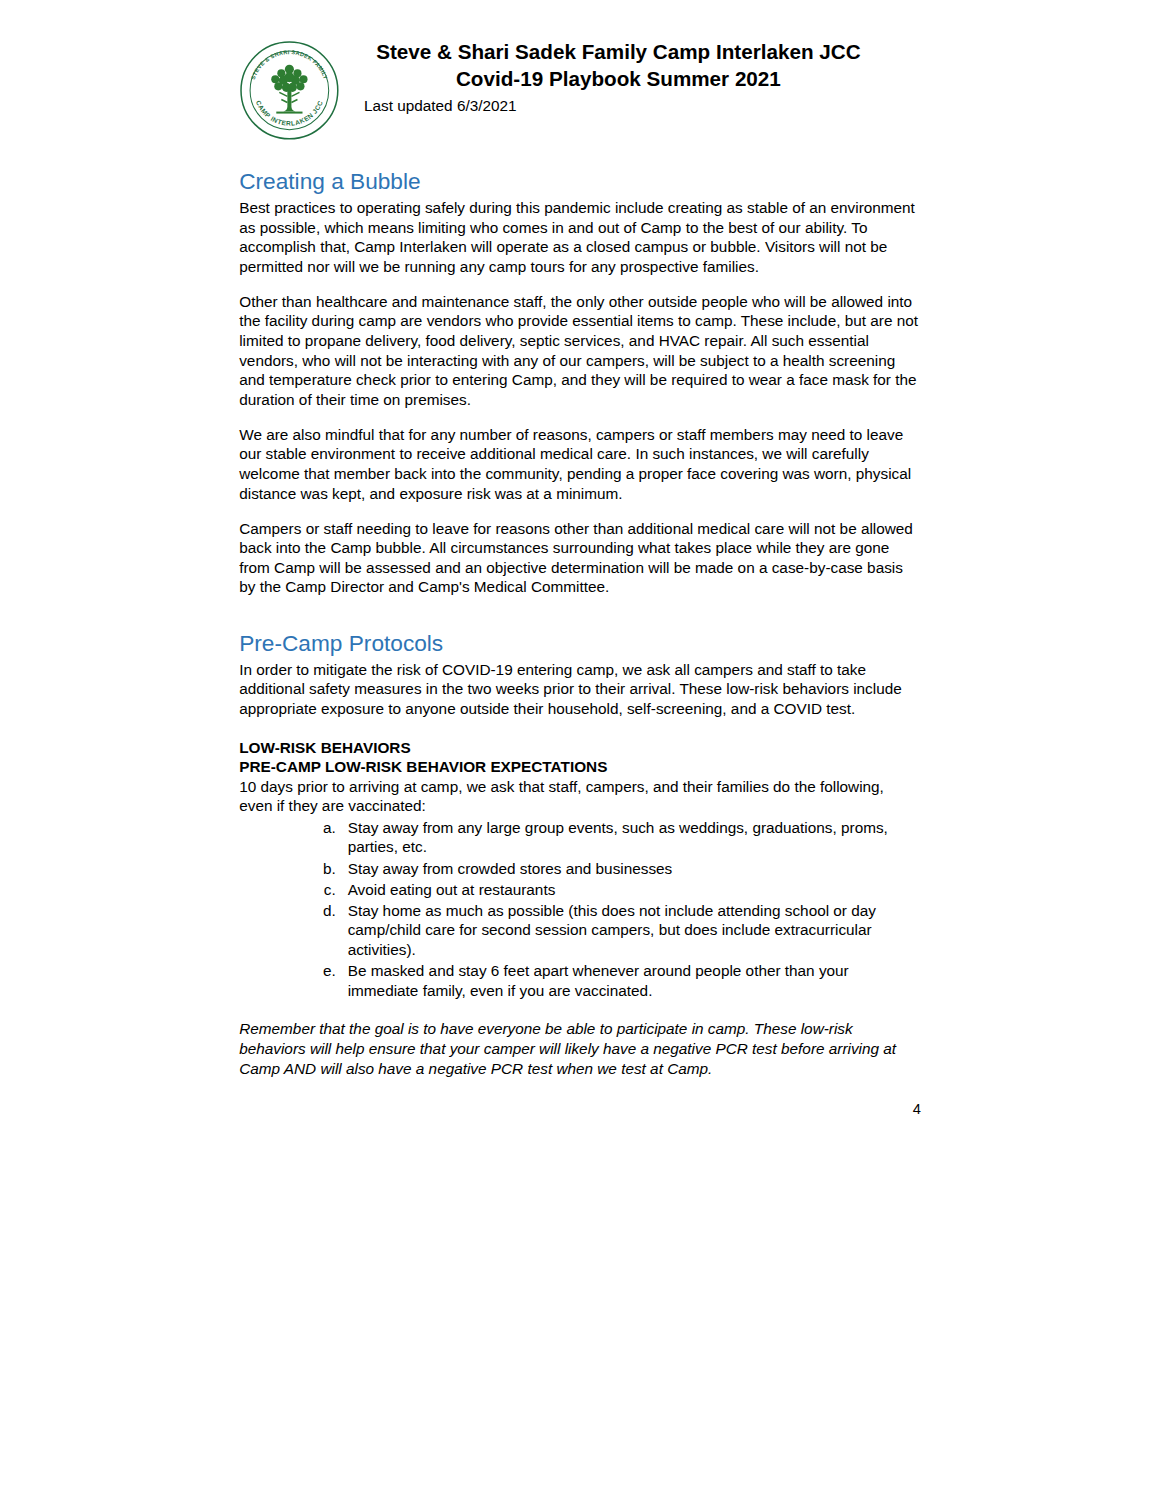STEVE & SHARI SADEK FAMILY CAMP INTERLAKEN JCC
Steve & Shari Sadek Family Camp Interlaken JCC
Covid-19 Playbook Summer 2021
Last updated 6/3/2021
Creating a Bubble
Best practices to operating safely during this pandemic include creating as stable of an environment as possible, which means limiting who comes in and out of Camp to the best of our ability. To accomplish that, Camp Interlaken will operate as a closed campus or bubble. Visitors will not be permitted nor will we be running any camp tours for any prospective families.
Other than healthcare and maintenance staff, the only other outside people who will be allowed into the facility during camp are vendors who provide essential items to camp. These include, but are not limited to propane delivery, food delivery, septic services, and HVAC repair. All such essential vendors, who will not be interacting with any of our campers, will be subject to a health screening and temperature check prior to entering Camp, and they will be required to wear a face mask for the duration of their time on premises.
We are also mindful that for any number of reasons, campers or staff members may need to leave our stable environment to receive additional medical care. In such instances, we will carefully welcome that member back into the community, pending a proper face covering was worn, physical distance was kept, and exposure risk was at a minimum.
Campers or staff needing to leave for reasons other than additional medical care will not be allowed back into the Camp bubble. All circumstances surrounding what takes place while they are gone from Camp will be assessed and an objective determination will be made on a case-by-case basis by the Camp Director and Camp's Medical Committee.
Pre-Camp Protocols
In order to mitigate the risk of COVID-19 entering camp, we ask all campers and staff to take additional safety measures in the two weeks prior to their arrival. These low-risk behaviors include appropriate exposure to anyone outside their household, self-screening, and a COVID test.
LOW-RISK BEHAVIORS
PRE-CAMP LOW-RISK BEHAVIOR EXPECTATIONS
10 days prior to arriving at camp, we ask that staff, campers, and their families do the following, even if they are vaccinated:
Stay away from any large group events, such as weddings, graduations, proms, parties, etc.
Stay away from crowded stores and businesses
Avoid eating out at restaurants
Stay home as much as possible (this does not include attending school or day camp/child care for second session campers, but does include extracurricular activities).
Be masked and stay 6 feet apart whenever around people other than your immediate family, even if you are vaccinated.
Remember that the goal is to have everyone be able to participate in camp. These low-risk behaviors will help ensure that your camper will likely have a negative PCR test before arriving at Camp AND will also have a negative PCR test when we test at Camp.
4